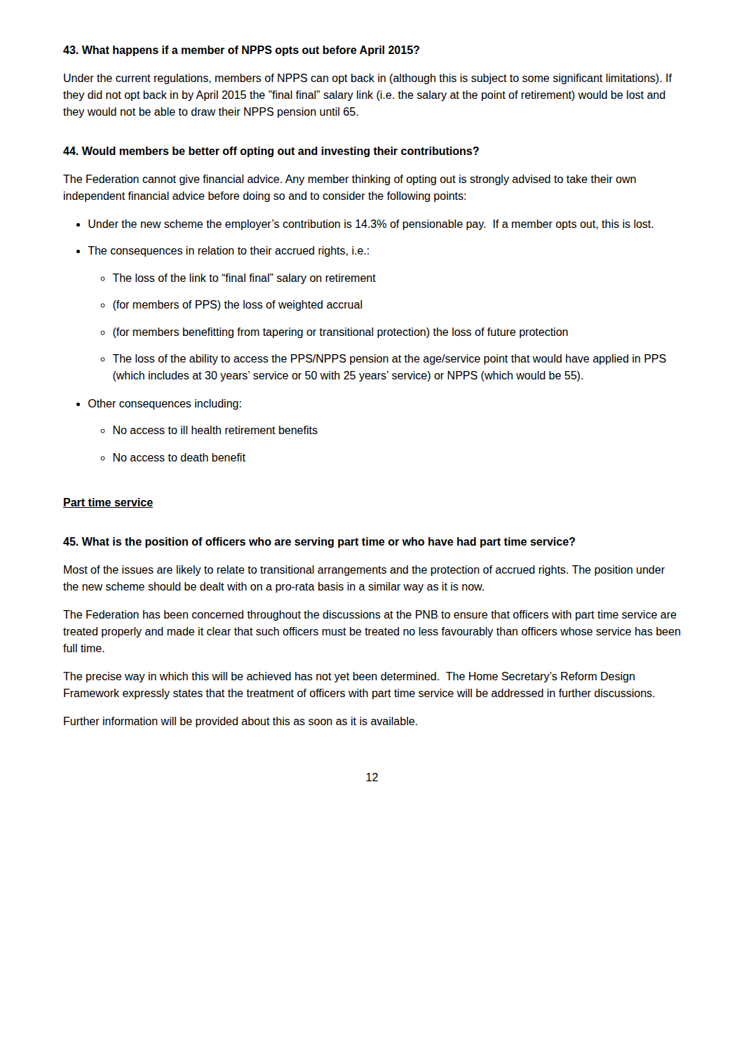43. What happens if a member of NPPS opts out before April 2015?
Under the current regulations, members of NPPS can opt back in (although this is subject to some significant limitations). If they did not opt back in by April 2015 the ”final final” salary link (i.e. the salary at the point of retirement) would be lost and they would not be able to draw their NPPS pension until 65.
44. Would members be better off opting out and investing their contributions?
The Federation cannot give financial advice. Any member thinking of opting out is strongly advised to take their own independent financial advice before doing so and to consider the following points:
Under the new scheme the employer’s contribution is 14.3% of pensionable pay. If a member opts out, this is lost.
The consequences in relation to their accrued rights, i.e.:
The loss of the link to “final final” salary on retirement
(for members of PPS) the loss of weighted accrual
(for members benefitting from tapering or transitional protection) the loss of future protection
The loss of the ability to access the PPS/NPPS pension at the age/service point that would have applied in PPS (which includes at 30 years’ service or 50 with 25 years’ service) or NPPS (which would be 55).
Other consequences including:
No access to ill health retirement benefits
No access to death benefit
Part time service
45. What is the position of officers who are serving part time or who have had part time service?
Most of the issues are likely to relate to transitional arrangements and the protection of accrued rights. The position under the new scheme should be dealt with on a pro-rata basis in a similar way as it is now.
The Federation has been concerned throughout the discussions at the PNB to ensure that officers with part time service are treated properly and made it clear that such officers must be treated no less favourably than officers whose service has been full time.
The precise way in which this will be achieved has not yet been determined. The Home Secretary’s Reform Design Framework expressly states that the treatment of officers with part time service will be addressed in further discussions.
Further information will be provided about this as soon as it is available.
12